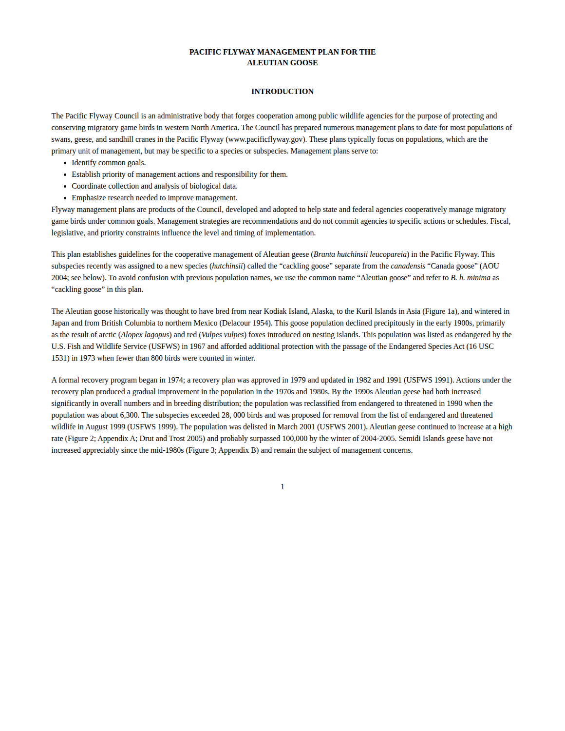Pacific Flyway Management Plan for the
Aleutian Goose
Introduction
The Pacific Flyway Council is an administrative body that forges cooperation among public wildlife agencies for the purpose of protecting and conserving migratory game birds in western North America. The Council has prepared numerous management plans to date for most populations of swans, geese, and sandhill cranes in the Pacific Flyway (www.pacificflyway.gov). These plans typically focus on populations, which are the primary unit of management, but may be specific to a species or subspecies. Management plans serve to:
Identify common goals.
Establish priority of management actions and responsibility for them.
Coordinate collection and analysis of biological data.
Emphasize research needed to improve management.
Flyway management plans are products of the Council, developed and adopted to help state and federal agencies cooperatively manage migratory game birds under common goals. Management strategies are recommendations and do not commit agencies to specific actions or schedules. Fiscal, legislative, and priority constraints influence the level and timing of implementation.
This plan establishes guidelines for the cooperative management of Aleutian geese (Branta hutchinsii leucopareia) in the Pacific Flyway. This subspecies recently was assigned to a new species (hutchinsii) called the “cackling goose” separate from the canadensis “Canada goose” (AOU 2004; see below). To avoid confusion with previous population names, we use the common name “Aleutian goose” and refer to B. h. minima as “cackling goose” in this plan.
The Aleutian goose historically was thought to have bred from near Kodiak Island, Alaska, to the Kuril Islands in Asia (Figure 1a), and wintered in Japan and from British Columbia to northern Mexico (Delacour 1954). This goose population declined precipitously in the early 1900s, primarily as the result of arctic (Alopex lagopus) and red (Vulpes vulpes) foxes introduced on nesting islands. This population was listed as endangered by the U.S. Fish and Wildlife Service (USFWS) in 1967 and afforded additional protection with the passage of the Endangered Species Act (16 USC 1531) in 1973 when fewer than 800 birds were counted in winter.
A formal recovery program began in 1974; a recovery plan was approved in 1979 and updated in 1982 and 1991 (USFWS 1991). Actions under the recovery plan produced a gradual improvement in the population in the 1970s and 1980s. By the 1990s Aleutian geese had both increased significantly in overall numbers and in breeding distribution; the population was reclassified from endangered to threatened in 1990 when the population was about 6,300. The subspecies exceeded 28, 000 birds and was proposed for removal from the list of endangered and threatened wildlife in August 1999 (USFWS 1999). The population was delisted in March 2001 (USFWS 2001). Aleutian geese continued to increase at a high rate (Figure 2; Appendix A; Drut and Trost 2005) and probably surpassed 100,000 by the winter of 2004-2005. Semidi Islands geese have not increased appreciably since the mid-1980s (Figure 3; Appendix B) and remain the subject of management concerns.
1